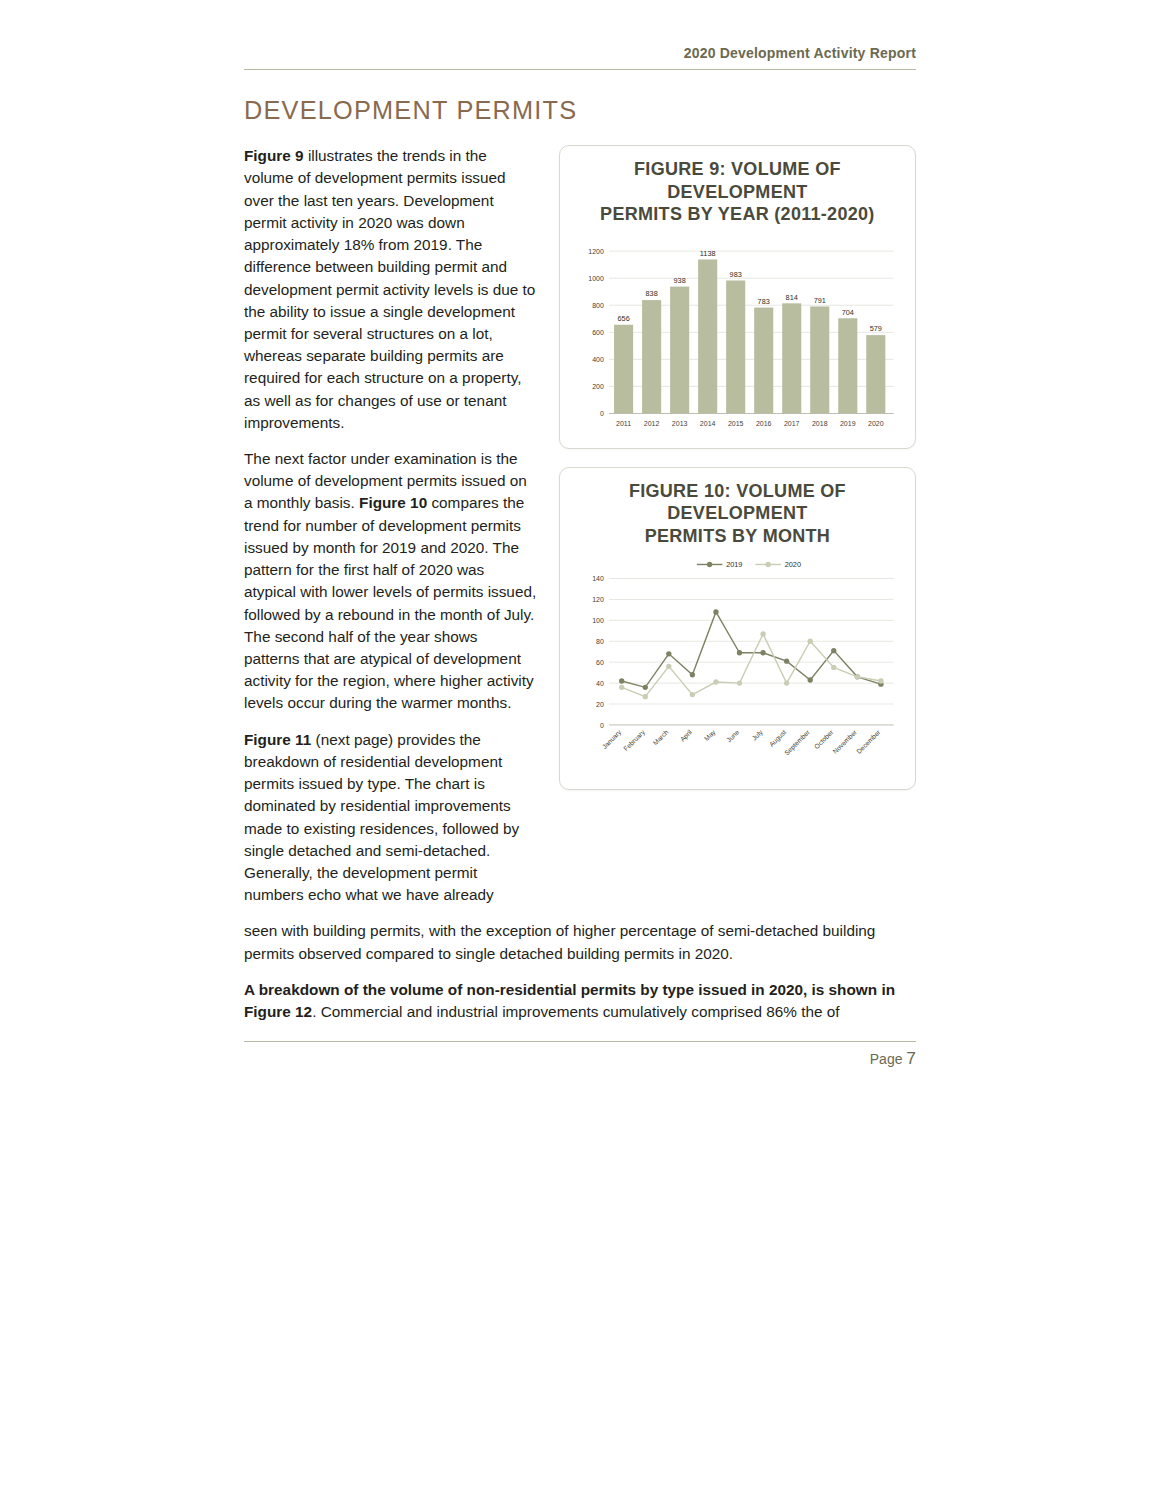2020 Development Activity Report
DEVELOPMENT PERMITS
Figure 9 illustrates the trends in the volume of development permits issued over the last ten years. Development permit activity in 2020 was down approximately 18% from 2019. The difference between building permit and development permit activity levels is due to the ability to issue a single development permit for several structures on a lot, whereas separate building permits are required for each structure on a property, as well as for changes of use or tenant improvements.
The next factor under examination is the volume of development permits issued on a monthly basis. Figure 10 compares the trend for number of development permits issued by month for 2019 and 2020. The pattern for the first half of 2020 was atypical with lower levels of permits issued, followed by a rebound in the month of July. The second half of the year shows patterns that are atypical of development activity for the region, where higher activity levels occur during the warmer months.
Figure 11 (next page) provides the breakdown of residential development permits issued by type. The chart is dominated by residential improvements made to existing residences, followed by single detached and semi-detached. Generally, the development permit numbers echo what we have already
FIGURE 9: VOLUME OF DEVELOPMENT
PERMITS BY YEAR (2011-2020)
1200 1000 800 600 400 200 0 656 838 938 1138 983 783 814 791 704 579 2011 2012 2013 2014 2015 2016 2017 2018 2019 2020
FIGURE 10: VOLUME OF DEVELOPMENT
PERMITS BY MONTH
2019 2020 140 120 100 80 60 40 20 0 January February March April May June July August September October November December
seen with building permits, with the exception of higher percentage of semi-detached building permits observed compared to single detached building permits in 2020.
A breakdown of the volume of non-residential permits by type issued in 2020, is shown in Figure 12. Commercial and industrial improvements cumulatively comprised 86% the of
Page 7